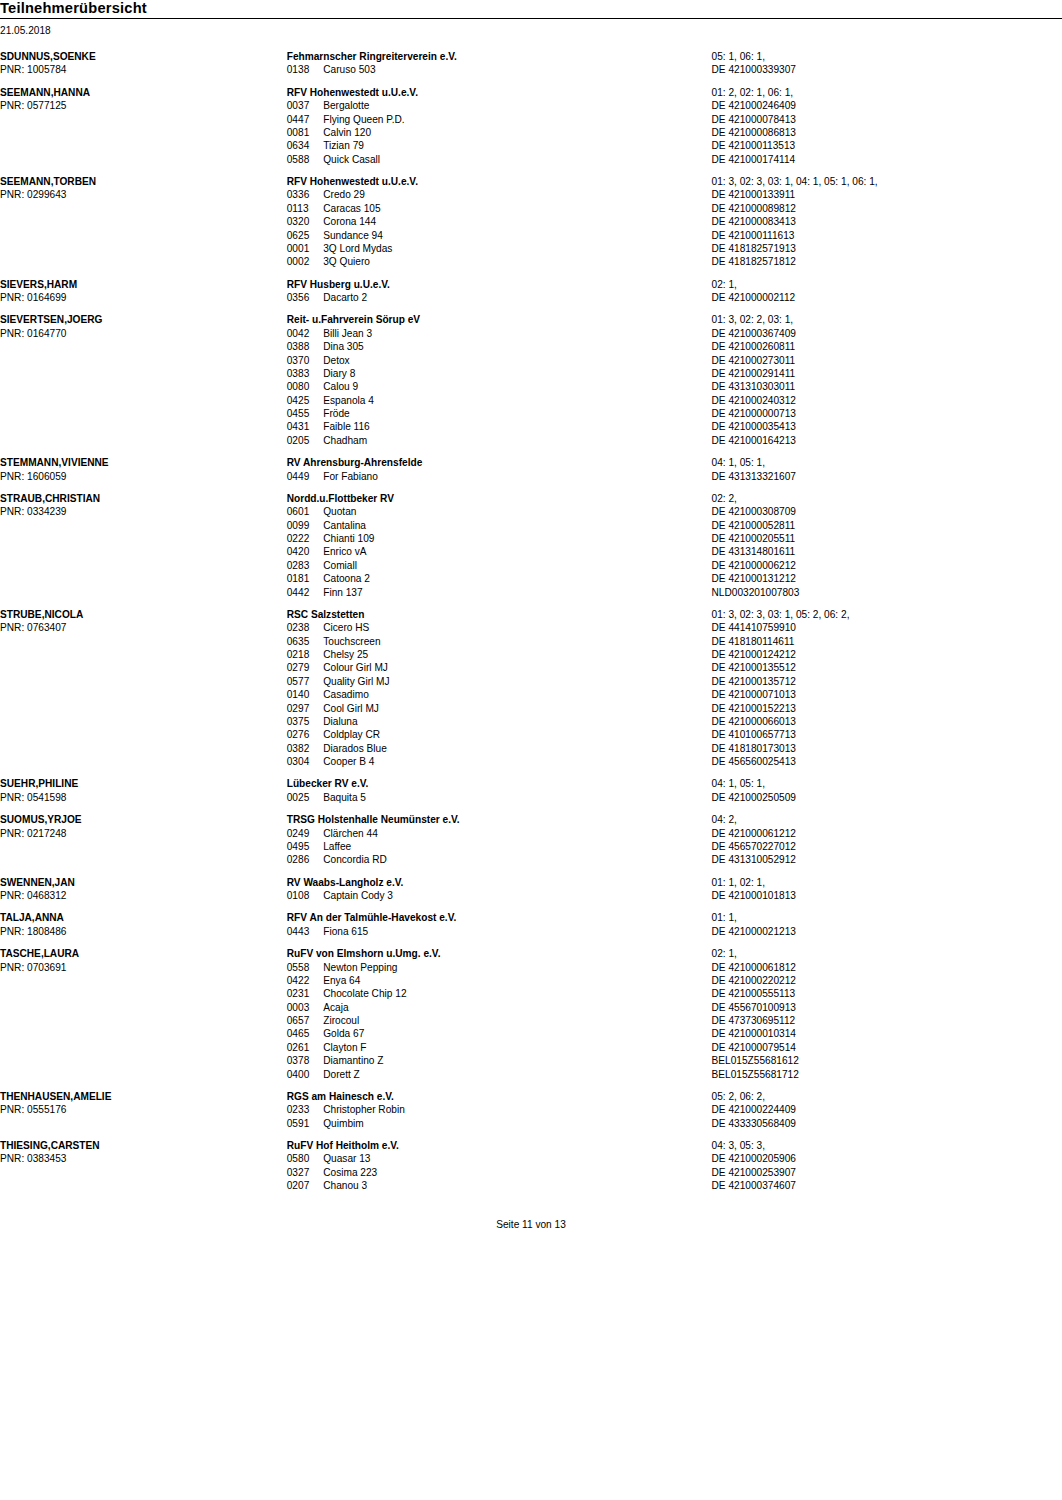Teilnehmerübersicht
21.05.2018
| SDUNNUS,SOENKE | Fehmarnscher Ringreiterverein e.V. | 05: 1, 06: 1, |
| PNR: 1005784 | 0138 Caruso 503 | DE 421000339307 |
| SEEMANN,HANNA | RFV Hohenwestedt u.U.e.V. | 01: 2, 02: 1, 06: 1, |
| PNR: 0577125 | 0037 Bergalotte | DE 421000246409 |
| | 0447 Flying Queen P.D. | DE 421000078413 |
| | 0081 Calvin 120 | DE 421000086813 |
| | 0634 Tizian 79 | DE 421000113513 |
| | 0588 Quick Casall | DE 421000174114 |
| SEEMANN,TORBEN | RFV Hohenwestedt u.U.e.V. | 01: 3, 02: 3, 03: 1, 04: 1, 05: 1, 06: 1, |
| PNR: 0299643 | 0336 Credo 29 | DE 421000133911 |
| | 0113 Caracas 105 | DE 421000089812 |
| | 0320 Corona 144 | DE 421000083413 |
| | 0625 Sundance 94 | DE 421000111613 |
| | 0001 3Q Lord Mydas | DE 418182571913 |
| | 0002 3Q Quiero | DE 418182571812 |
| SIEVERS,HARM | RFV Husberg u.U.e.V. | 02: 1, |
| PNR: 0164699 | 0356 Dacarto 2 | DE 421000002112 |
| SIEVERTSEN,JOERG | Reit- u.Fahrverein Sörup eV | 01: 3, 02: 2, 03: 1, |
| PNR: 0164770 | 0042 Billi Jean 3 | DE 421000367409 |
| | 0388 Dina 305 | DE 421000260811 |
| | 0370 Detox | DE 421000273011 |
| | 0383 Diary 8 | DE 421000291411 |
| | 0080 Calou 9 | DE 431310303011 |
| | 0425 Espanola 4 | DE 421000240312 |
| | 0455 Fröde | DE 421000000713 |
| | 0431 Faible 116 | DE 421000035413 |
| | 0205 Chadham | DE 421000164213 |
| STEMMANN,VIVIENNE | RV Ahrensburg-Ahrensfelde | 04: 1, 05: 1, |
| PNR: 1606059 | 0449 For Fabiano | DE 431313321607 |
| STRAUB,CHRISTIAN | Nordd.u.Flottbeker RV | 02: 2, |
| PNR: 0334239 | 0601 Quotan | DE 421000308709 |
| | 0099 Cantalina | DE 421000052811 |
| | 0222 Chianti 109 | DE 421000205511 |
| | 0420 Enrico vA | DE 431314801611 |
| | 0283 Comiall | DE 421000006212 |
| | 0181 Catoona 2 | DE 421000131212 |
| | 0442 Finn 137 | NLD003201007803 |
| STRUBE,NICOLA | RSC Salzstetten | 01: 3, 02: 3, 03: 1, 05: 2, 06: 2, |
| PNR: 0763407 | 0238 Cicero HS | DE 441410759910 |
| | 0635 Touchscreen | DE 418180114611 |
| | 0218 Chelsy 25 | DE 421000124212 |
| | 0279 Colour Girl MJ | DE 421000135512 |
| | 0577 Quality Girl MJ | DE 421000135712 |
| | 0140 Casadimo | DE 421000071013 |
| | 0297 Cool Girl MJ | DE 421000152213 |
| | 0375 Dialuna | DE 421000066013 |
| | 0276 Coldplay CR | DE 410100657713 |
| | 0382 Diarados Blue | DE 418180173013 |
| | 0304 Cooper B 4 | DE 456560025413 |
| SUEHR,PHILINE | Lübecker RV e.V. | 04: 1, 05: 1, |
| PNR: 0541598 | 0025 Baquita 5 | DE 421000250509 |
| SUOMUS,YRJOE | TRSG Holstenhalle Neumünster e.V. | 04: 2, |
| PNR: 0217248 | 0249 Clärchen 44 | DE 421000061212 |
| | 0495 Laffee | DE 456570227012 |
| | 0286 Concordia RD | DE 431310052912 |
| SWENNEN,JAN | RV Waabs-Langholz e.V. | 01: 1, 02: 1, |
| PNR: 0468312 | 0108 Captain Cody 3 | DE 421000101813 |
| TALJA,ANNA | RFV An der Talmühle-Havekost e.V. | 01: 1, |
| PNR: 1808486 | 0443 Fiona 615 | DE 421000021213 |
| TASCHE,LAURA | RuFV von Elmshorn u.Umg. e.V. | 02: 1, |
| PNR: 0703691 | 0558 Newton Pepping | DE 421000061812 |
| | 0422 Enya 64 | DE 421000220212 |
| | 0231 Chocolate Chip 12 | DE 421000555113 |
| | 0003 Acaja | DE 455670100913 |
| | 0657 Zirocoul | DE 473730695112 |
| | 0465 Golda 67 | DE 421000010314 |
| | 0261 Clayton F | DE 421000079514 |
| | 0378 Diamantino Z | BEL015Z55681612 |
| | 0400 Dorett Z | BEL015Z55681712 |
| THENHAUSEN,AMELIE | RGS am Hainesch e.V. | 05: 2, 06: 2, |
| PNR: 0555176 | 0233 Christopher Robin | DE 421000224409 |
| | 0591 Quimbim | DE 433330568409 |
| THIESING,CARSTEN | RuFV Hof Heitholm e.V. | 04: 3, 05: 3, |
| PNR: 0383453 | 0580 Quasar 13 | DE 421000205906 |
| | 0327 Cosima 223 | DE 421000253907 |
| | 0207 Chanou 3 | DE 421000374607 |
Seite 11 von 13